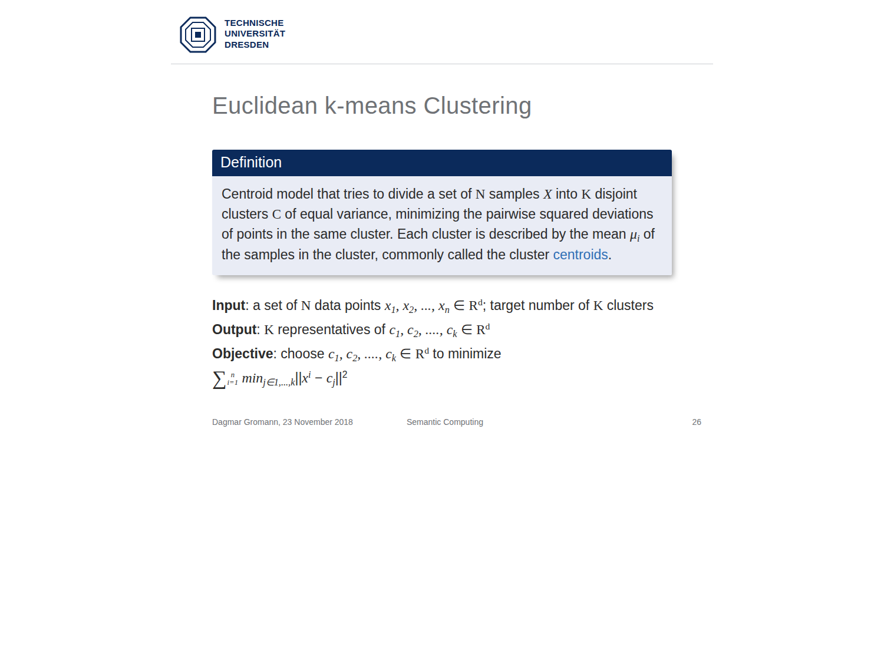TECHNISCHE
UNIVERSITÄT
DRESDEN
Euclidean k-means Clustering
Definition
Centroid model that tries to divide a set of N samples X into K disjoint clusters C of equal variance, minimizing the pairwise squared deviations of points in the same cluster. Each cluster is described by the mean μi of the samples in the cluster, commonly called the cluster centroids.
Input: a set of N data points x1, x2, ..., xn ∈ Rd; target number of K clusters
Output: K representatives of c1, c2, ...., ck ∈ Rd
Objective: choose c1, c2, ...., ck ∈ Rd to minimize
∑n
i=1 minj∈1,...,k||xi − cj||2
Dagmar Gromann, 23 November 2018
Semantic Computing
26